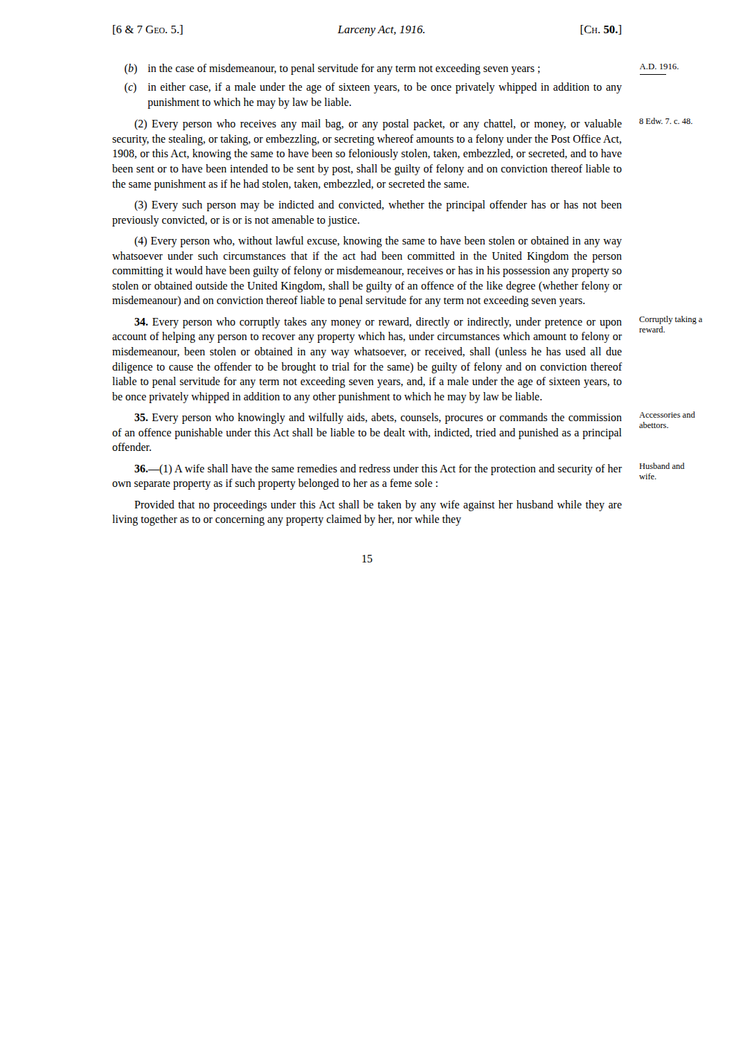[6 & 7 Geo. 5.] Larceny Act, 1916. [Ch. 50.]
A.D. 1916.
(b) in the case of misdemeanour, to penal servitude for any term not exceeding seven years ;
(c) in either case, if a male under the age of sixteen years, to be once privately whipped in addition to any punishment to which he may by law be liable.
8 Edw. 7. c. 48.
(2) Every person who receives any mail bag, or any postal packet, or any chattel, or money, or valuable security, the stealing, or taking, or embezzling, or secreting whereof amounts to a felony under the Post Office Act, 1908, or this Act, knowing the same to have been so feloniously stolen, taken, embezzled, or secreted, and to have been sent or to have been intended to be sent by post, shall be guilty of felony and on conviction thereof liable to the same punishment as if he had stolen, taken, embezzled, or secreted the same.
(3) Every such person may be indicted and convicted, whether the principal offender has or has not been previously convicted, or is or is not amenable to justice.
(4) Every person who, without lawful excuse, knowing the same to have been stolen or obtained in any way whatsoever under such circumstances that if the act had been committed in the United Kingdom the person committing it would have been guilty of felony or misdemeanour, receives or has in his possession any property so stolen or obtained outside the United Kingdom, shall be guilty of an offence of the like degree (whether felony or misdemeanour) and on conviction thereof liable to penal servitude for any term not exceeding seven years.
Corruptly taking a reward.
34. Every person who corruptly takes any money or reward, directly or indirectly, under pretence or upon account of helping any person to recover any property which has, under circumstances which amount to felony or misdemeanour, been stolen or obtained in any way whatsoever, or received, shall (unless he has used all due diligence to cause the offender to be brought to trial for the same) be guilty of felony and on conviction thereof liable to penal servitude for any term not exceeding seven years, and, if a male under the age of sixteen years, to be once privately whipped in addition to any other punishment to which he may by law be liable.
Accessories and abettors.
35. Every person who knowingly and wilfully aids, abets, counsels, procures or commands the commission of an offence punishable under this Act shall be liable to be dealt with, indicted, tried and punished as a principal offender.
Husband and wife.
36.—(1) A wife shall have the same remedies and redress under this Act for the protection and security of her own separate property as if such property belonged to her as a feme sole :
Provided that no proceedings under this Act shall be taken by any wife against her husband while they are living together as to or concerning any property claimed by her, nor while they
15